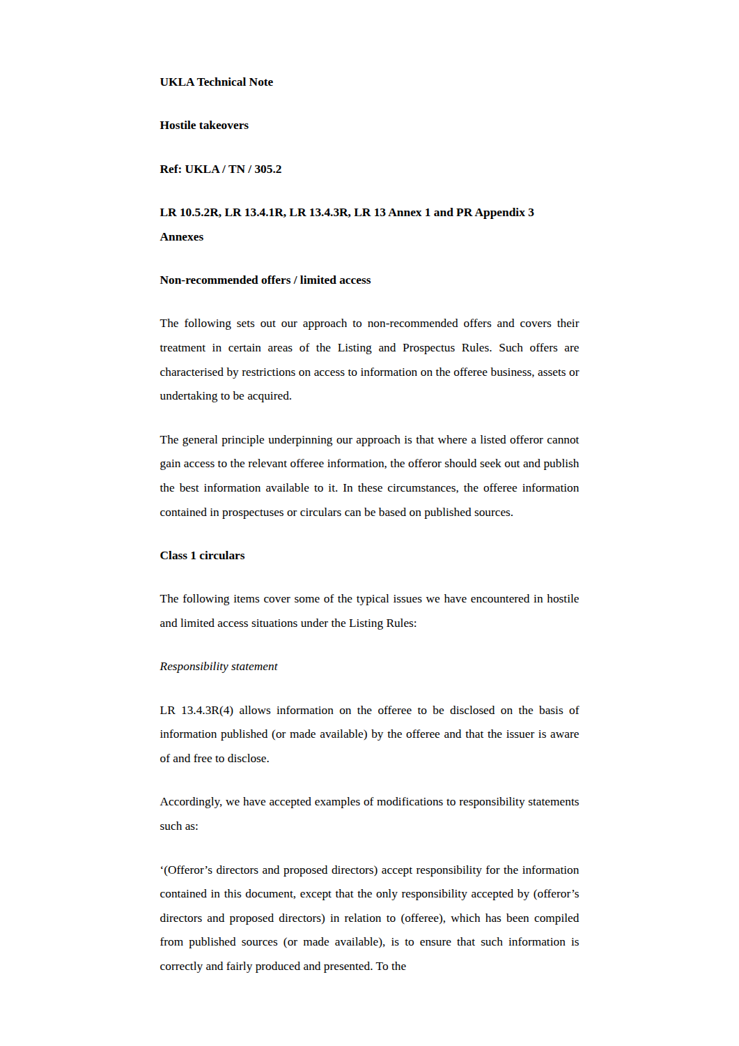UKLA Technical Note
Hostile takeovers
Ref: UKLA / TN / 305.2
LR 10.5.2R, LR 13.4.1R, LR 13.4.3R, LR 13 Annex 1 and PR Appendix 3 Annexes
Non-recommended offers / limited access
The following sets out our approach to non-recommended offers and covers their treatment in certain areas of the Listing and Prospectus Rules. Such offers are characterised by restrictions on access to information on the offeree business, assets or undertaking to be acquired.
The general principle underpinning our approach is that where a listed offeror cannot gain access to the relevant offeree information, the offeror should seek out and publish the best information available to it. In these circumstances, the offeree information contained in prospectuses or circulars can be based on published sources.
Class 1 circulars
The following items cover some of the typical issues we have encountered in hostile and limited access situations under the Listing Rules:
Responsibility statement
LR 13.4.3R(4) allows information on the offeree to be disclosed on the basis of information published (or made available) by the offeree and that the issuer is aware of and free to disclose.
Accordingly, we have accepted examples of modifications to responsibility statements such as:
‘(Offeror’s directors and proposed directors) accept responsibility for the information contained in this document, except that the only responsibility accepted by (offeror’s directors and proposed directors) in relation to (offeree), which has been compiled from published sources (or made available), is to ensure that such information is correctly and fairly produced and presented. To the